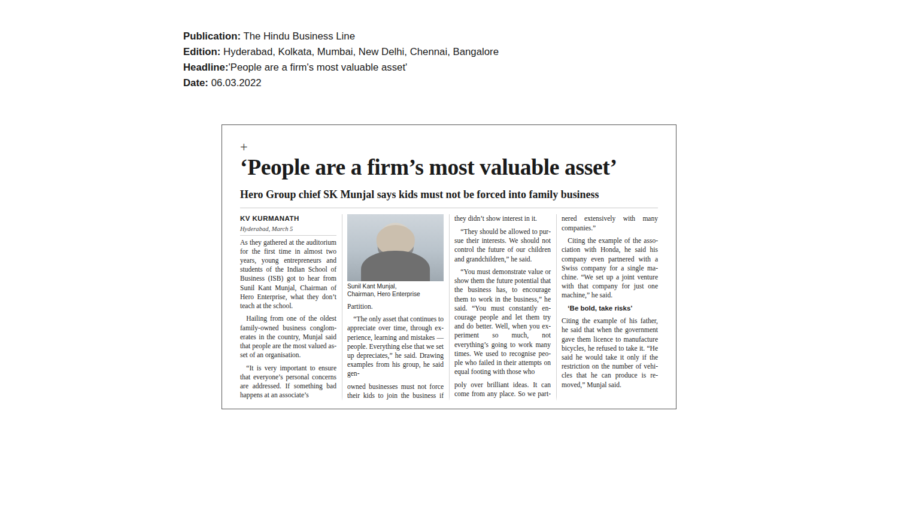Publication: The Hindu Business Line
Edition: Hyderabad, Kolkata, Mumbai, New Delhi, Chennai, Bangalore
Headline:'People are a firm's most valuable asset'
Date: 06.03.2022
+
‘People are a firm’s most valuable asset’
Hero Group chief SK Munjal says kids must not be forced into family business
KV Kurmanath Hyderabad, March 5
As they gathered at the auditorium for the first time in almost two years, young entrepreneurs and students of the Indian School of Business (ISB) got to hear from Sunil Kant Munjal, Chairman of Hero Enterprise, what they don’t teach at the school.
Hailing from one of the oldest family-owned business conglomerates in the country, Munjal said that people are the most valued asset of an organisation.
“It is very important to ensure that everyone’s personal concerns are addressed. If something bad happens at an associate’s
Sunil Kant Munjal,
Chairman, Hero Enterprise
Partition.
“The only asset that continues to appreciate over time, through experience, learning and mistakes — people. Everything else that we set up depreciates,” he said. Drawing examples from his group, he said gen-
owned businesses must not force their kids to join the business if they didn’t show interest in it.
“They should be allowed to pursue their interests. We should not control the future of our children and grandchildren,” he said.
“You must demonstrate value or show them the future potential that the business has, to encourage them to work in the business,” he said. “You must constantly encourage people and let them try and do better. Well, when you experiment so much, not everything’s going to work many times. We used to recognise people who failed in their attempts on equal footing with those who
poly over brilliant ideas. It can come from any place. So we partnered extensively with many companies.”
Citing the example of the association with Honda, he said his company even partnered with a Swiss company for a single machine. “We set up a joint venture with that company for just one machine,” he said.
‘Be bold, take risks’
Citing the example of his father, he said that when the government gave them licence to manufacture bicycles, he refused to take it. “He said he would take it only if the restriction on the number of vehicles that he can produce is removed,” Munjal said.